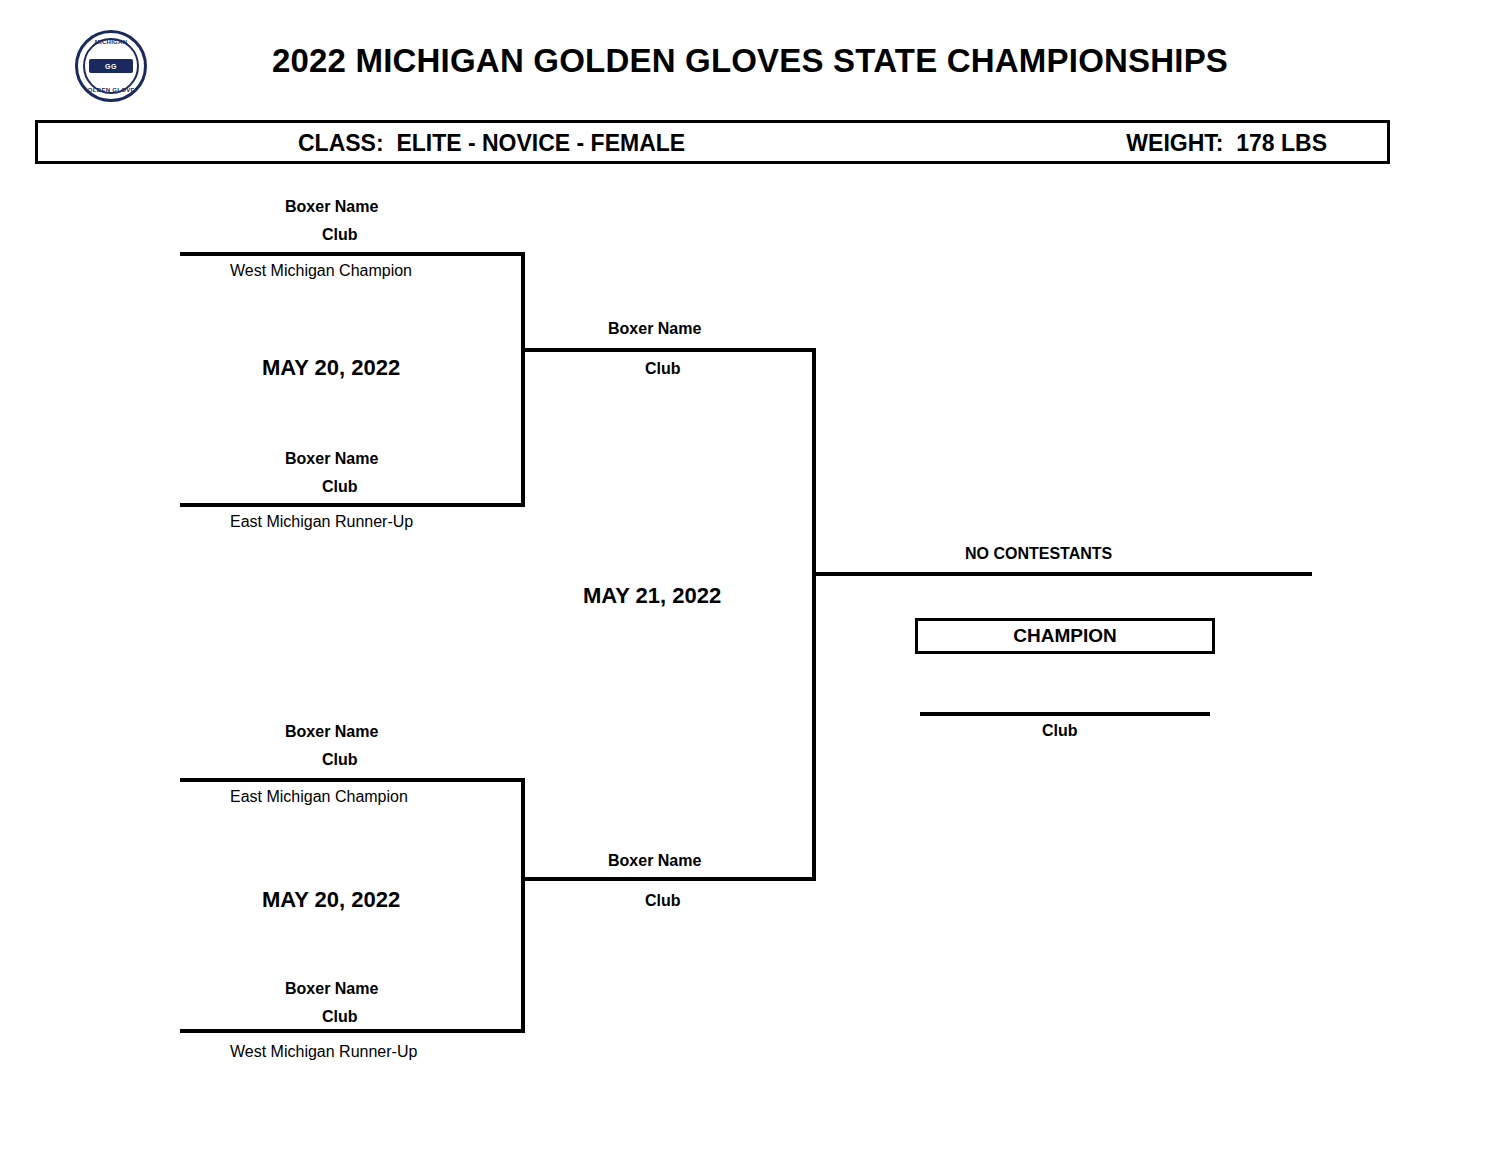MICHIGAN
GG
GOLDEN GLOVES
2022 MICHIGAN GOLDEN GLOVES STATE CHAMPIONSHIPS
CLASS: ELITE - NOVICE - FEMALE
WEIGHT: 178 LBS
Boxer Name
Club
West Michigan Champion
MAY 20, 2022
Boxer Name
Club
East Michigan Runner-Up
Boxer Name
Club
MAY 21, 2022
Boxer Name
Club
NO CONTESTANTS
CHAMPION
Club
Boxer Name
Club
East Michigan Champion
MAY 20, 2022
Boxer Name
Club
West Michigan Runner-Up